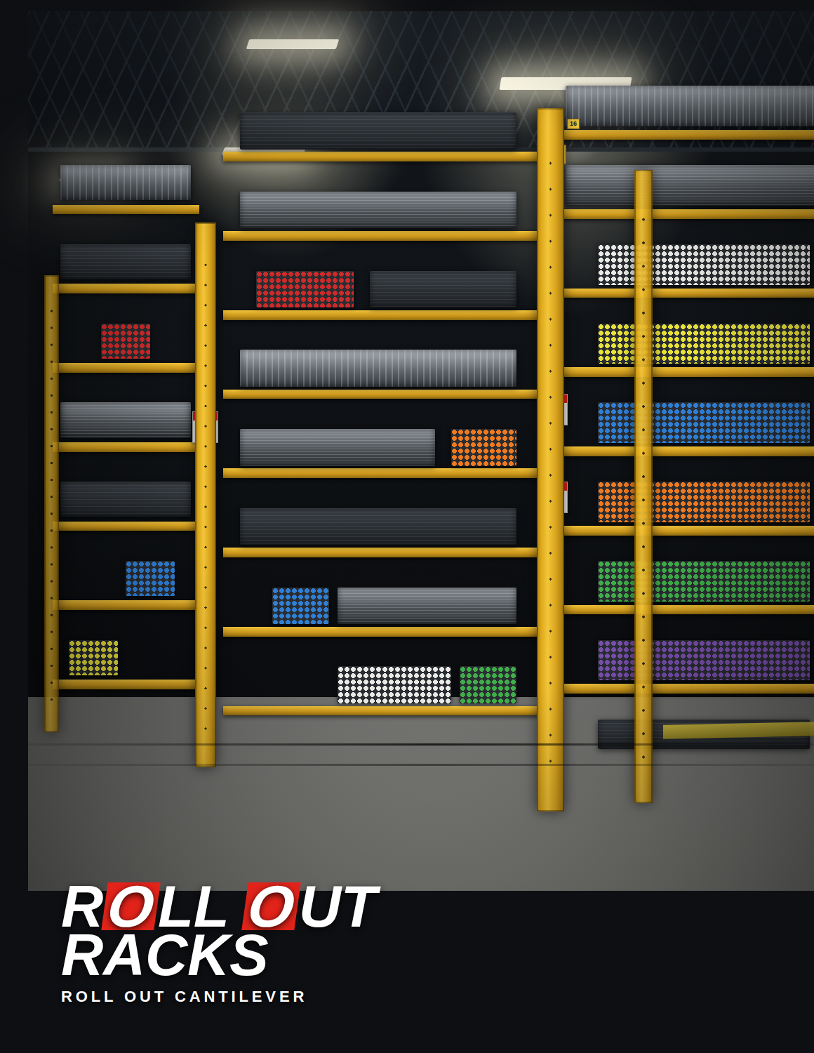15 16 N B C D E F G H 7 6 5 4 3 2 1
ROLL OUT RACKS
Roll Out Cantilever